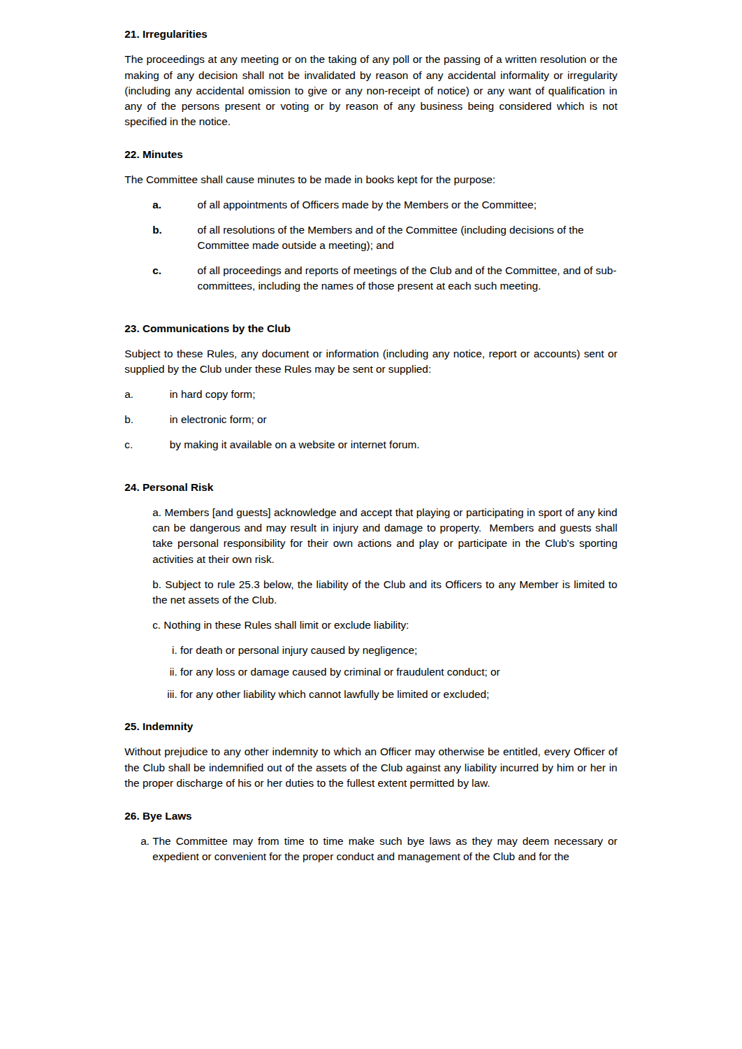21. Irregularities
The proceedings at any meeting or on the taking of any poll or the passing of a written resolution or the making of any decision shall not be invalidated by reason of any accidental informality or irregularity (including any accidental omission to give or any non-receipt of notice) or any want of qualification in any of the persons present or voting or by reason of any business being considered which is not specified in the notice.
22. Minutes
The Committee shall cause minutes to be made in books kept for the purpose:
| a. | of all appointments of Officers made by the Members or the Committee; |
| b. | of all resolutions of the Members and of the Committee (including decisions of the Committee made outside a meeting); and |
| c. | of all proceedings and reports of meetings of the Club and of the Committee, and of sub-committees, including the names of those present at each such meeting. |
23. Communications by the Club
Subject to these Rules, any document or information (including any notice, report or accounts) sent or supplied by the Club under these Rules may be sent or supplied:
| a. | in hard copy form; |
| b. | in electronic form; or |
| c. | by making it available on a website or internet forum. |
24. Personal Risk
a. Members [and guests] acknowledge and accept that playing or participating in sport of any kind can be dangerous and may result in injury and damage to property. Members and guests shall take personal responsibility for their own actions and play or participate in the Club's sporting activities at their own risk.
b. Subject to rule 25.3 below, the liability of the Club and its Officers to any Member is limited to the net assets of the Club.
c. Nothing in these Rules shall limit or exclude liability:
for death or personal injury caused by negligence;
for any loss or damage caused by criminal or fraudulent conduct; or
for any other liability which cannot lawfully be limited or excluded;
25. Indemnity
Without prejudice to any other indemnity to which an Officer may otherwise be entitled, every Officer of the Club shall be indemnified out of the assets of the Club against any liability incurred by him or her in the proper discharge of his or her duties to the fullest extent permitted by law.
26. Bye Laws
The Committee may from time to time make such bye laws as they may deem necessary or expedient or convenient for the proper conduct and management of the Club and for the